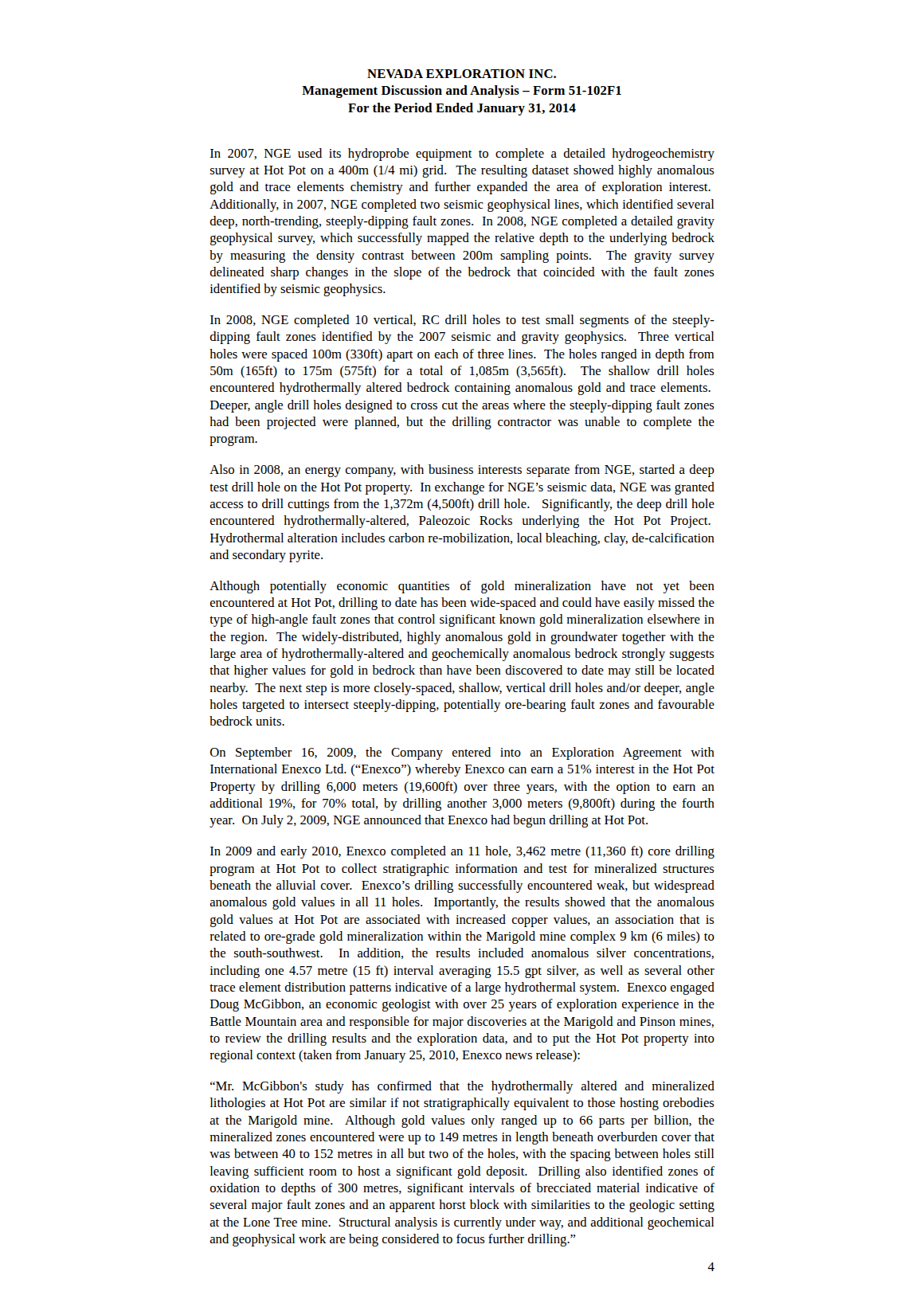NEVADA EXPLORATION INC.
Management Discussion and Analysis – Form 51-102F1
For the Period Ended January 31, 2014
In 2007, NGE used its hydroprobe equipment to complete a detailed hydrogeochemistry survey at Hot Pot on a 400m (1/4 mi) grid. The resulting dataset showed highly anomalous gold and trace elements chemistry and further expanded the area of exploration interest. Additionally, in 2007, NGE completed two seismic geophysical lines, which identified several deep, north-trending, steeply-dipping fault zones. In 2008, NGE completed a detailed gravity geophysical survey, which successfully mapped the relative depth to the underlying bedrock by measuring the density contrast between 200m sampling points. The gravity survey delineated sharp changes in the slope of the bedrock that coincided with the fault zones identified by seismic geophysics.
In 2008, NGE completed 10 vertical, RC drill holes to test small segments of the steeply-dipping fault zones identified by the 2007 seismic and gravity geophysics. Three vertical holes were spaced 100m (330ft) apart on each of three lines. The holes ranged in depth from 50m (165ft) to 175m (575ft) for a total of 1,085m (3,565ft). The shallow drill holes encountered hydrothermally altered bedrock containing anomalous gold and trace elements. Deeper, angle drill holes designed to cross cut the areas where the steeply-dipping fault zones had been projected were planned, but the drilling contractor was unable to complete the program.
Also in 2008, an energy company, with business interests separate from NGE, started a deep test drill hole on the Hot Pot property. In exchange for NGE’s seismic data, NGE was granted access to drill cuttings from the 1,372m (4,500ft) drill hole. Significantly, the deep drill hole encountered hydrothermally-altered, Paleozoic Rocks underlying the Hot Pot Project. Hydrothermal alteration includes carbon re-mobilization, local bleaching, clay, de-calcification and secondary pyrite.
Although potentially economic quantities of gold mineralization have not yet been encountered at Hot Pot, drilling to date has been wide-spaced and could have easily missed the type of high-angle fault zones that control significant known gold mineralization elsewhere in the region. The widely-distributed, highly anomalous gold in groundwater together with the large area of hydrothermally-altered and geochemically anomalous bedrock strongly suggests that higher values for gold in bedrock than have been discovered to date may still be located nearby. The next step is more closely-spaced, shallow, vertical drill holes and/or deeper, angle holes targeted to intersect steeply-dipping, potentially ore-bearing fault zones and favourable bedrock units.
On September 16, 2009, the Company entered into an Exploration Agreement with International Enexco Ltd. (“Enexco”) whereby Enexco can earn a 51% interest in the Hot Pot Property by drilling 6,000 meters (19,600ft) over three years, with the option to earn an additional 19%, for 70% total, by drilling another 3,000 meters (9,800ft) during the fourth year. On July 2, 2009, NGE announced that Enexco had begun drilling at Hot Pot.
In 2009 and early 2010, Enexco completed an 11 hole, 3,462 metre (11,360 ft) core drilling program at Hot Pot to collect stratigraphic information and test for mineralized structures beneath the alluvial cover. Enexco’s drilling successfully encountered weak, but widespread anomalous gold values in all 11 holes. Importantly, the results showed that the anomalous gold values at Hot Pot are associated with increased copper values, an association that is related to ore-grade gold mineralization within the Marigold mine complex 9 km (6 miles) to the south-southwest. In addition, the results included anomalous silver concentrations, including one 4.57 metre (15 ft) interval averaging 15.5 gpt silver, as well as several other trace element distribution patterns indicative of a large hydrothermal system. Enexco engaged Doug McGibbon, an economic geologist with over 25 years of exploration experience in the Battle Mountain area and responsible for major discoveries at the Marigold and Pinson mines, to review the drilling results and the exploration data, and to put the Hot Pot property into regional context (taken from January 25, 2010, Enexco news release):
“Mr. McGibbon's study has confirmed that the hydrothermally altered and mineralized lithologies at Hot Pot are similar if not stratigraphically equivalent to those hosting orebodies at the Marigold mine. Although gold values only ranged up to 66 parts per billion, the mineralized zones encountered were up to 149 metres in length beneath overburden cover that was between 40 to 152 metres in all but two of the holes, with the spacing between holes still leaving sufficient room to host a significant gold deposit. Drilling also identified zones of oxidation to depths of 300 metres, significant intervals of brecciated material indicative of several major fault zones and an apparent horst block with similarities to the geologic setting at the Lone Tree mine. Structural analysis is currently under way, and additional geochemical and geophysical work are being considered to focus further drilling.”
4